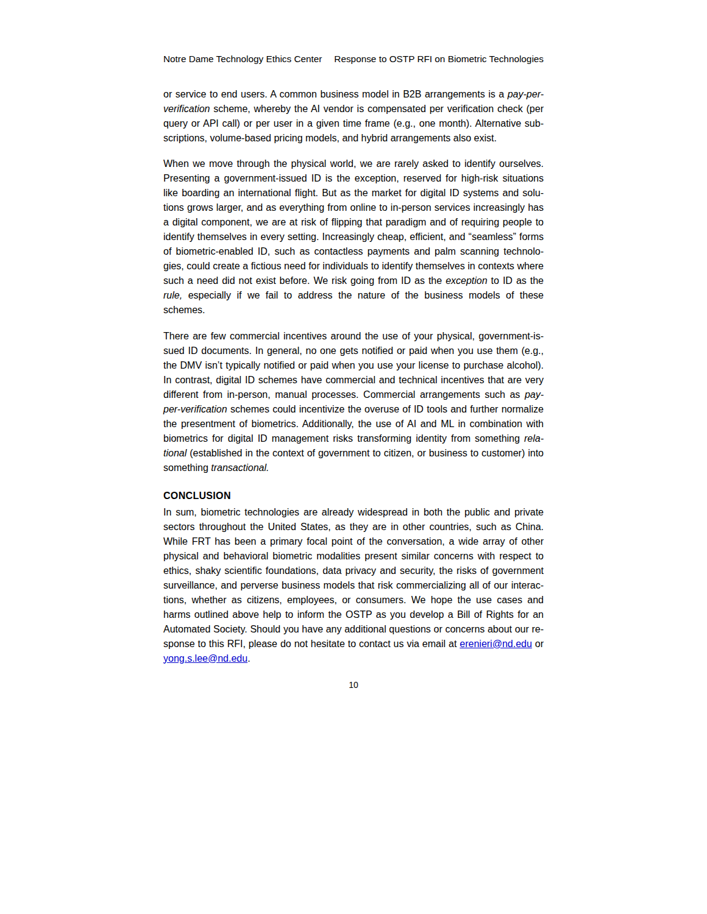Notre Dame Technology Ethics Center Response to OSTP RFI on Biometric Technologies
or service to end users. A common business model in B2B arrangements is a pay-per-verification scheme, whereby the AI vendor is compensated per verification check (per query or API call) or per user in a given time frame (e.g., one month). Alternative subscriptions, volume-based pricing models, and hybrid arrangements also exist.
When we move through the physical world, we are rarely asked to identify ourselves. Presenting a government-issued ID is the exception, reserved for high-risk situations like boarding an international flight. But as the market for digital ID systems and solutions grows larger, and as everything from online to in-person services increasingly has a digital component, we are at risk of flipping that paradigm and of requiring people to identify themselves in every setting. Increasingly cheap, efficient, and “seamless” forms of biometric-enabled ID, such as contactless payments and palm scanning technologies, could create a fictious need for individuals to identify themselves in contexts where such a need did not exist before. We risk going from ID as the exception to ID as the rule, especially if we fail to address the nature of the business models of these schemes.
There are few commercial incentives around the use of your physical, government-issued ID documents. In general, no one gets notified or paid when you use them (e.g., the DMV isn’t typically notified or paid when you use your license to purchase alcohol). In contrast, digital ID schemes have commercial and technical incentives that are very different from in-person, manual processes. Commercial arrangements such as pay-per-verification schemes could incentivize the overuse of ID tools and further normalize the presentment of biometrics. Additionally, the use of AI and ML in combination with biometrics for digital ID management risks transforming identity from something relational (established in the context of government to citizen, or business to customer) into something transactional.
Conclusion
In sum, biometric technologies are already widespread in both the public and private sectors throughout the United States, as they are in other countries, such as China. While FRT has been a primary focal point of the conversation, a wide array of other physical and behavioral biometric modalities present similar concerns with respect to ethics, shaky scientific foundations, data privacy and security, the risks of government surveillance, and perverse business models that risk commercializing all of our interactions, whether as citizens, employees, or consumers. We hope the use cases and harms outlined above help to inform the OSTP as you develop a Bill of Rights for an Automated Society. Should you have any additional questions or concerns about our response to this RFI, please do not hesitate to contact us via email at erenieri@nd.edu or yong.s.lee@nd.edu.
10